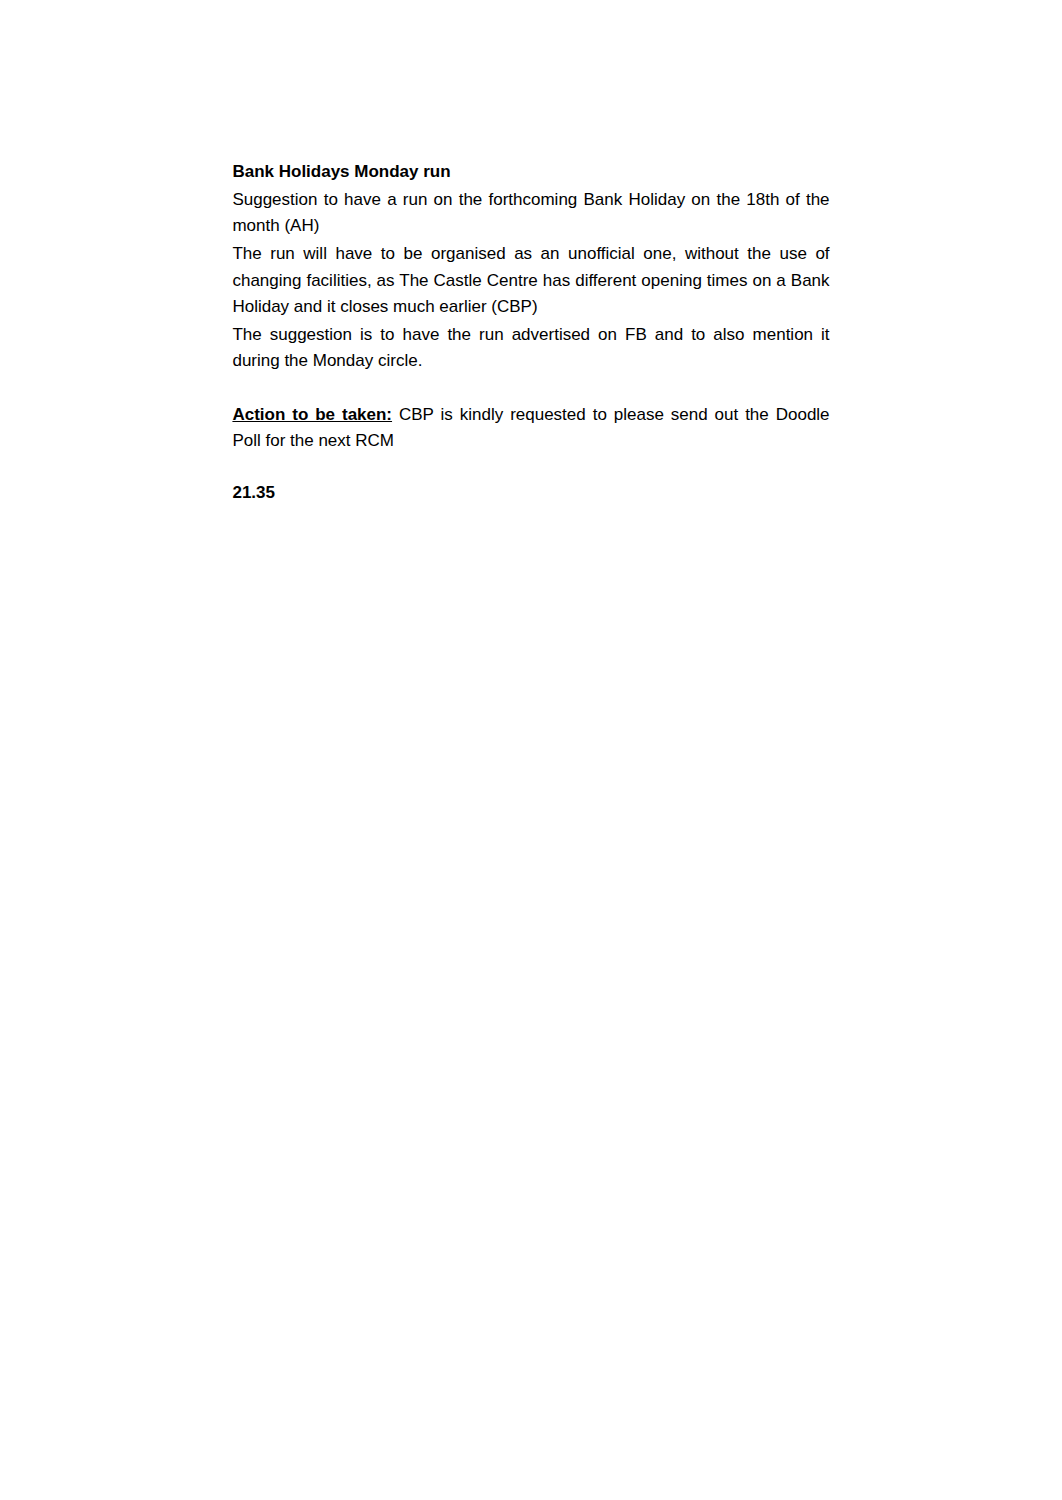Bank Holidays Monday run
Suggestion to have a run on the forthcoming Bank Holiday on the 18th of the month (AH)
The run will have to be organised as an unofficial one, without the use of changing facilities, as The Castle Centre has different opening times on a Bank Holiday and it closes much earlier (CBP)
The suggestion is to have the run advertised on FB and to also mention it during the Monday circle.
Action to be taken: CBP is kindly requested to please send out the Doodle Poll for the next RCM
21.35